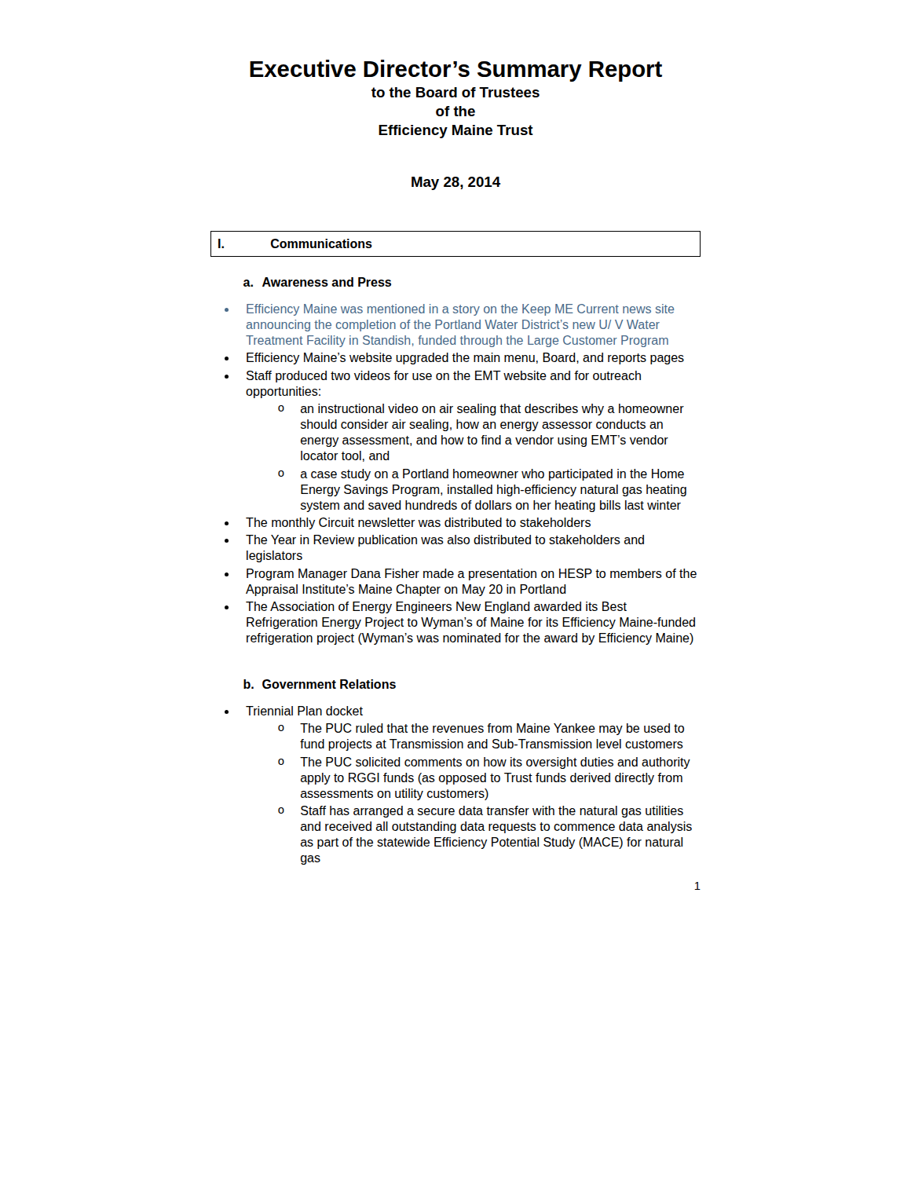Executive Director’s Summary Report
to the Board of Trustees
of the
Efficiency Maine Trust
May 28, 2014
I. Communications
a. Awareness and Press
Efficiency Maine was mentioned in a story on the Keep ME Current news site announcing the completion of the Portland Water District’s new U/ V Water Treatment Facility in Standish, funded through the Large Customer Program
Efficiency Maine’s website upgraded the main menu, Board, and reports pages
Staff produced two videos for use on the EMT website and for outreach opportunities:
an instructional video on air sealing that describes why a homeowner should consider air sealing, how an energy assessor conducts an energy assessment, and how to find a vendor using EMT’s vendor locator tool, and
a case study on a Portland homeowner who participated in the Home Energy Savings Program, installed high-efficiency natural gas heating system and saved hundreds of dollars on her heating bills last winter
The monthly Circuit newsletter was distributed to stakeholders
The Year in Review publication was also distributed to stakeholders and legislators
Program Manager Dana Fisher made a presentation on HESP to members of the Appraisal Institute’s Maine Chapter on May 20 in Portland
The Association of Energy Engineers New England awarded its Best Refrigeration Energy Project to Wyman’s of Maine for its Efficiency Maine-funded refrigeration project (Wyman’s was nominated for the award by Efficiency Maine)
b. Government Relations
Triennial Plan docket
The PUC ruled that the revenues from Maine Yankee may be used to fund projects at Transmission and Sub-Transmission level customers
The PUC solicited comments on how its oversight duties and authority apply to RGGI funds (as opposed to Trust funds derived directly from assessments on utility customers)
Staff has arranged a secure data transfer with the natural gas utilities and received all outstanding data requests to commence data analysis as part of the statewide Efficiency Potential Study (MACE) for natural gas
1